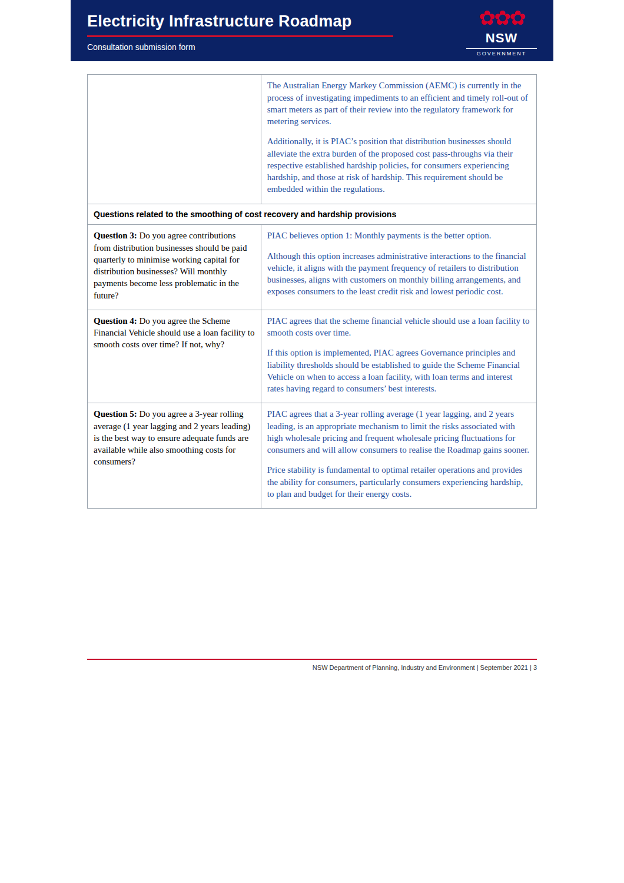Electricity Infrastructure Roadmap
Consultation submission form
✿✿✿
NSW
GOVERNMENT
| | The Australian Energy Markey Commission (AEMC) is currently in the process of investigating impediments to an efficient and timely roll-out of smart meters as part of their review into the regulatory framework for metering services. Additionally, it is PIAC’s position that distribution businesses should alleviate the extra burden of the proposed cost pass-throughs via their respective established hardship policies, for consumers experiencing hardship, and those at risk of hardship. This requirement should be embedded within the regulations. |
| Questions related to the smoothing of cost recovery and hardship provisions |
| Question 3: Do you agree contributions from distribution businesses should be paid quarterly to minimise working capital for distribution businesses? Will monthly payments become less problematic in the future? | PIAC believes option 1: Monthly payments is the better option. Although this option increases administrative interactions to the financial vehicle, it aligns with the payment frequency of retailers to distribution businesses, aligns with customers on monthly billing arrangements, and exposes consumers to the least credit risk and lowest periodic cost. |
| Question 4: Do you agree the Scheme Financial Vehicle should use a loan facility to smooth costs over time? If not, why? | PIAC agrees that the scheme financial vehicle should use a loan facility to smooth costs over time. If this option is implemented, PIAC agrees Governance principles and liability thresholds should be established to guide the Scheme Financial Vehicle on when to access a loan facility, with loan terms and interest rates having regard to consumers’ best interests. |
| Question 5: Do you agree a 3-year rolling average (1 year lagging and 2 years leading) is the best way to ensure adequate funds are available while also smoothing costs for consumers? | PIAC agrees that a 3-year rolling average (1 year lagging, and 2 years leading, is an appropriate mechanism to limit the risks associated with high wholesale pricing and frequent wholesale pricing fluctuations for consumers and will allow consumers to realise the Roadmap gains sooner. Price stability is fundamental to optimal retailer operations and provides the ability for consumers, particularly consumers experiencing hardship, to plan and budget for their energy costs. |
NSW Department of Planning, Industry and Environment | September 2021 | 3